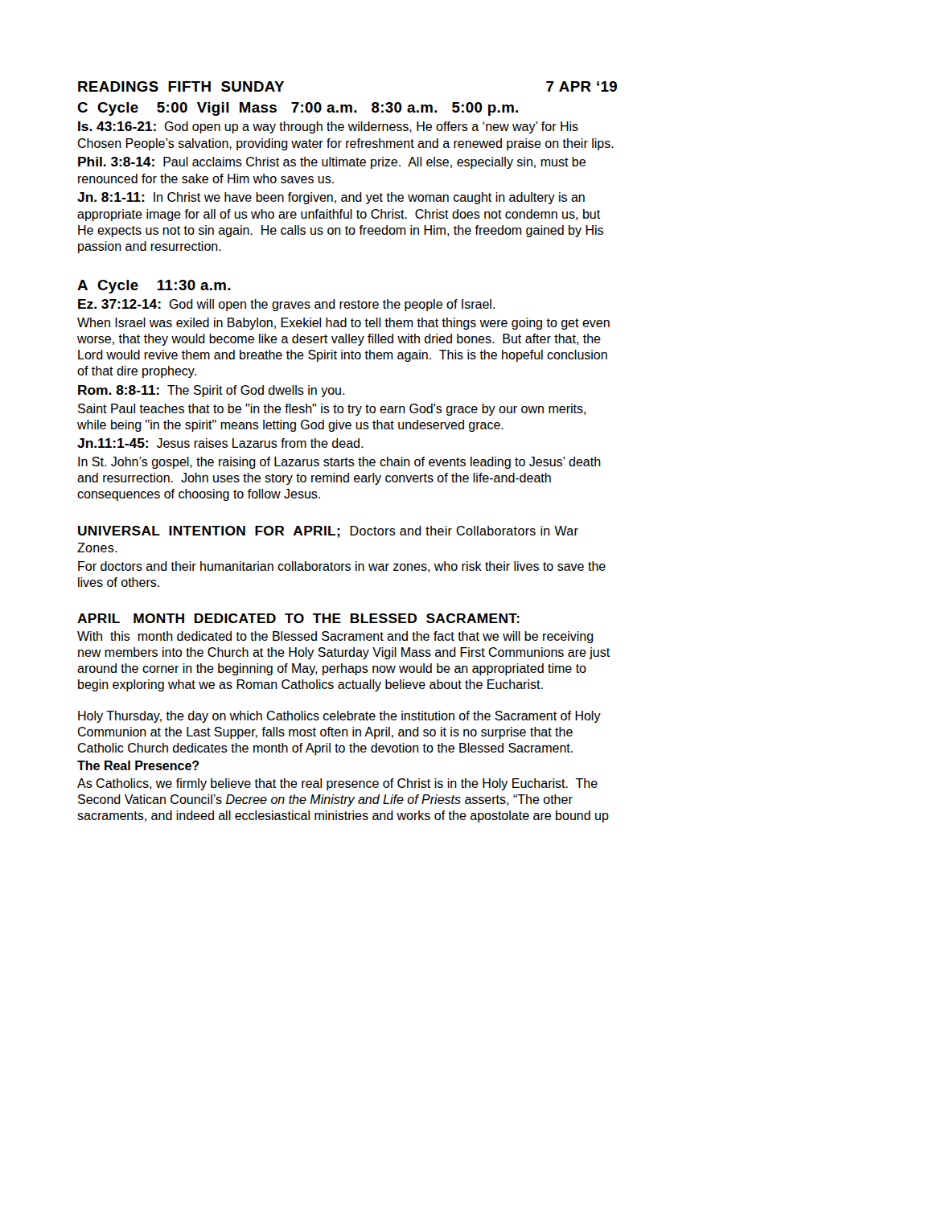READINGS FIFTH SUNDAY 7 APR ‘19
C Cycle 5:00 Vigil Mass 7:00 a.m. 8:30 a.m. 5:00 p.m.
Is. 43:16-21: God open up a way through the wilderness, He offers a ‘new way’ for His Chosen People’s salvation, providing water for refreshment and a renewed praise on their lips.
Phil. 3:8-14: Paul acclaims Christ as the ultimate prize. All else, especially sin, must be renounced for the sake of Him who saves us.
Jn. 8:1-11: In Christ we have been forgiven, and yet the woman caught in adultery is an appropriate image for all of us who are unfaithful to Christ. Christ does not condemn us, but He expects us not to sin again. He calls us on to freedom in Him, the freedom gained by His passion and resurrection.
A Cycle 11:30 a.m.
Ez. 37:12-14: God will open the graves and restore the people of Israel.
When Israel was exiled in Babylon, Exekiel had to tell them that things were going to get even worse, that they would become like a desert valley filled with dried bones. But after that, the Lord would revive them and breathe the Spirit into them again. This is the hopeful conclusion of that dire prophecy.
Rom. 8:8-11: The Spirit of God dwells in you.
Saint Paul teaches that to be "in the flesh" is to try to earn God's grace by our own merits, while being "in the spirit" means letting God give us that undeserved grace.
Jn.11:1-45: Jesus raises Lazarus from the dead.
In St. John’s gospel, the raising of Lazarus starts the chain of events leading to Jesus’ death and resurrection. John uses the story to remind early converts of the life-and-death consequences of choosing to follow Jesus.
UNIVERSAL INTENTION FOR APRIL; Doctors and their Collaborators in War Zones.
For doctors and their humanitarian collaborators in war zones, who risk their lives to save the lives of others.
APRIL MONTH DEDICATED TO THE BLESSED SACRAMENT:
With this month dedicated to the Blessed Sacrament and the fact that we will be receiving new members into the Church at the Holy Saturday Vigil Mass and First Communions are just around the corner in the beginning of May, perhaps now would be an appropriated time to begin exploring what we as Roman Catholics actually believe about the Eucharist.
Holy Thursday, the day on which Catholics celebrate the institution of the Sacrament of Holy Communion at the Last Supper, falls most often in April, and so it is no surprise that the Catholic Church dedicates the month of April to the devotion to the Blessed Sacrament.
The Real Presence?
As Catholics, we firmly believe that the real presence of Christ is in the Holy Eucharist. The Second Vatican Council’s Decree on the Ministry and Life of Priests asserts, “The other sacraments, and indeed all ecclesiastical ministries and works of the apostolate are bound up